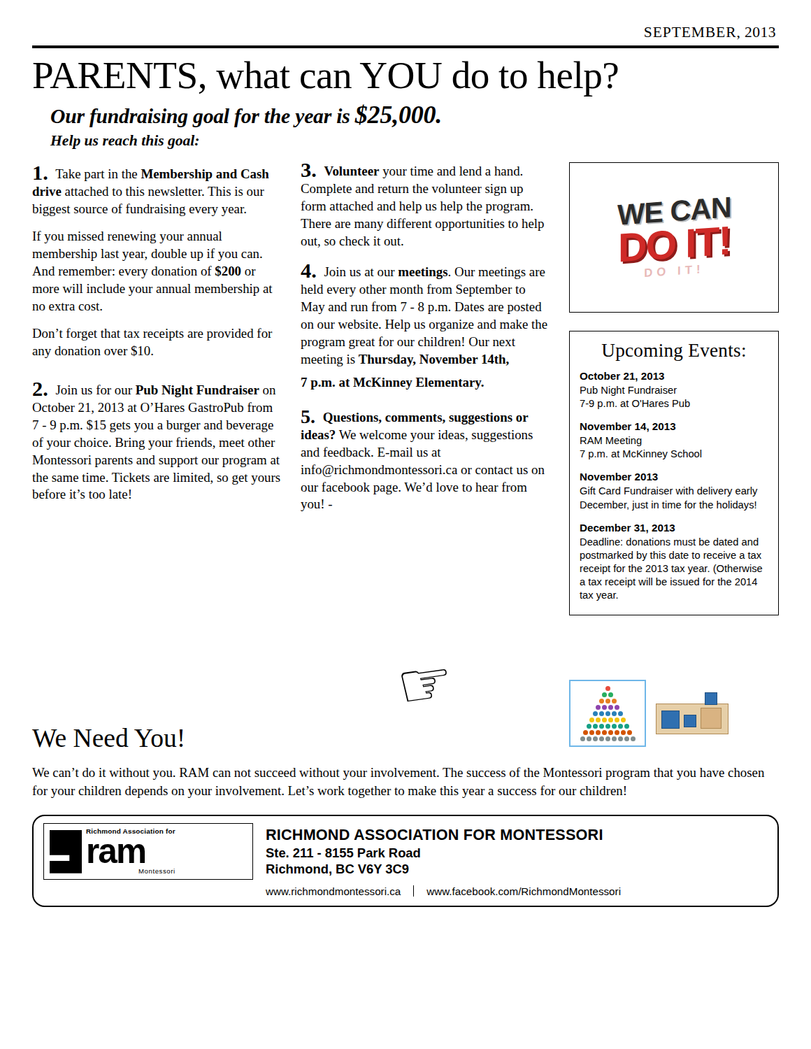SEPTEMBER, 2013
PARENTS, what can YOU do to help?
Our fundraising goal for the year is $25,000.
Help us reach this goal:
1. Take part in the Membership and Cash drive attached to this newsletter. This is our biggest source of fundraising every year.
If you missed renewing your annual membership last year, double up if you can. And remember: every donation of $200 or more will include your annual membership at no extra cost.
Don’t forget that tax receipts are provided for any donation over $10.
2. Join us for our Pub Night Fundraiser on October 21, 2013 at O’Hares GastroPub from 7 - 9 p.m. $15 gets you a burger and beverage of your choice. Bring your friends, meet other Montessori parents and support our program at the same time. Tickets are limited, so get yours before it’s too late!
3. Volunteer your time and lend a hand. Complete and return the volunteer sign up form attached and help us help the program. There are many different opportunities to help out, so check it out.
4. Join us at our meetings. Our meetings are held every other month from September to May and run from 7 - 8 p.m. Dates are posted on our website. Help us organize and make the program great for our children! Our next meeting is Thursday, November 14th,
7 p.m. at McKinney Elementary.
5. Questions, comments, suggestions or ideas? We welcome your ideas, suggestions and feedback. E-mail us at info@richmondmontessori.ca or contact us on our facebook page. We’d love to hear from you! -
WE CAN
DO IT!
DO IT!
Upcoming Events:
October 21, 2013
Pub Night Fundraiser
7-9 p.m. at O'Hares Pub
November 14, 2013
RAM Meeting
7 p.m. at McKinney School
November 2013
Gift Card Fundraiser with delivery early December, just in time for the holidays!
December 31, 2013
Deadline: donations must be dated and postmarked by this date to receive a tax receipt for the 2013 tax year. (Otherwise a tax receipt will be issued for the 2014 tax year.
We Need You!
☞
We can’t do it without you. RAM can not succeed without your involvement. The success of the Montessori program that you have chosen for your children depends on your involvement. Let’s work together to make this year a success for our children!
Richmond Association for
ram
Montessori
RICHMOND ASSOCIATION FOR MONTESSORI
Ste. 211 - 8155 Park Road
Richmond, BC V6Y 3C9
www.richmondmontessori.ca www.facebook.com/RichmondMontessori